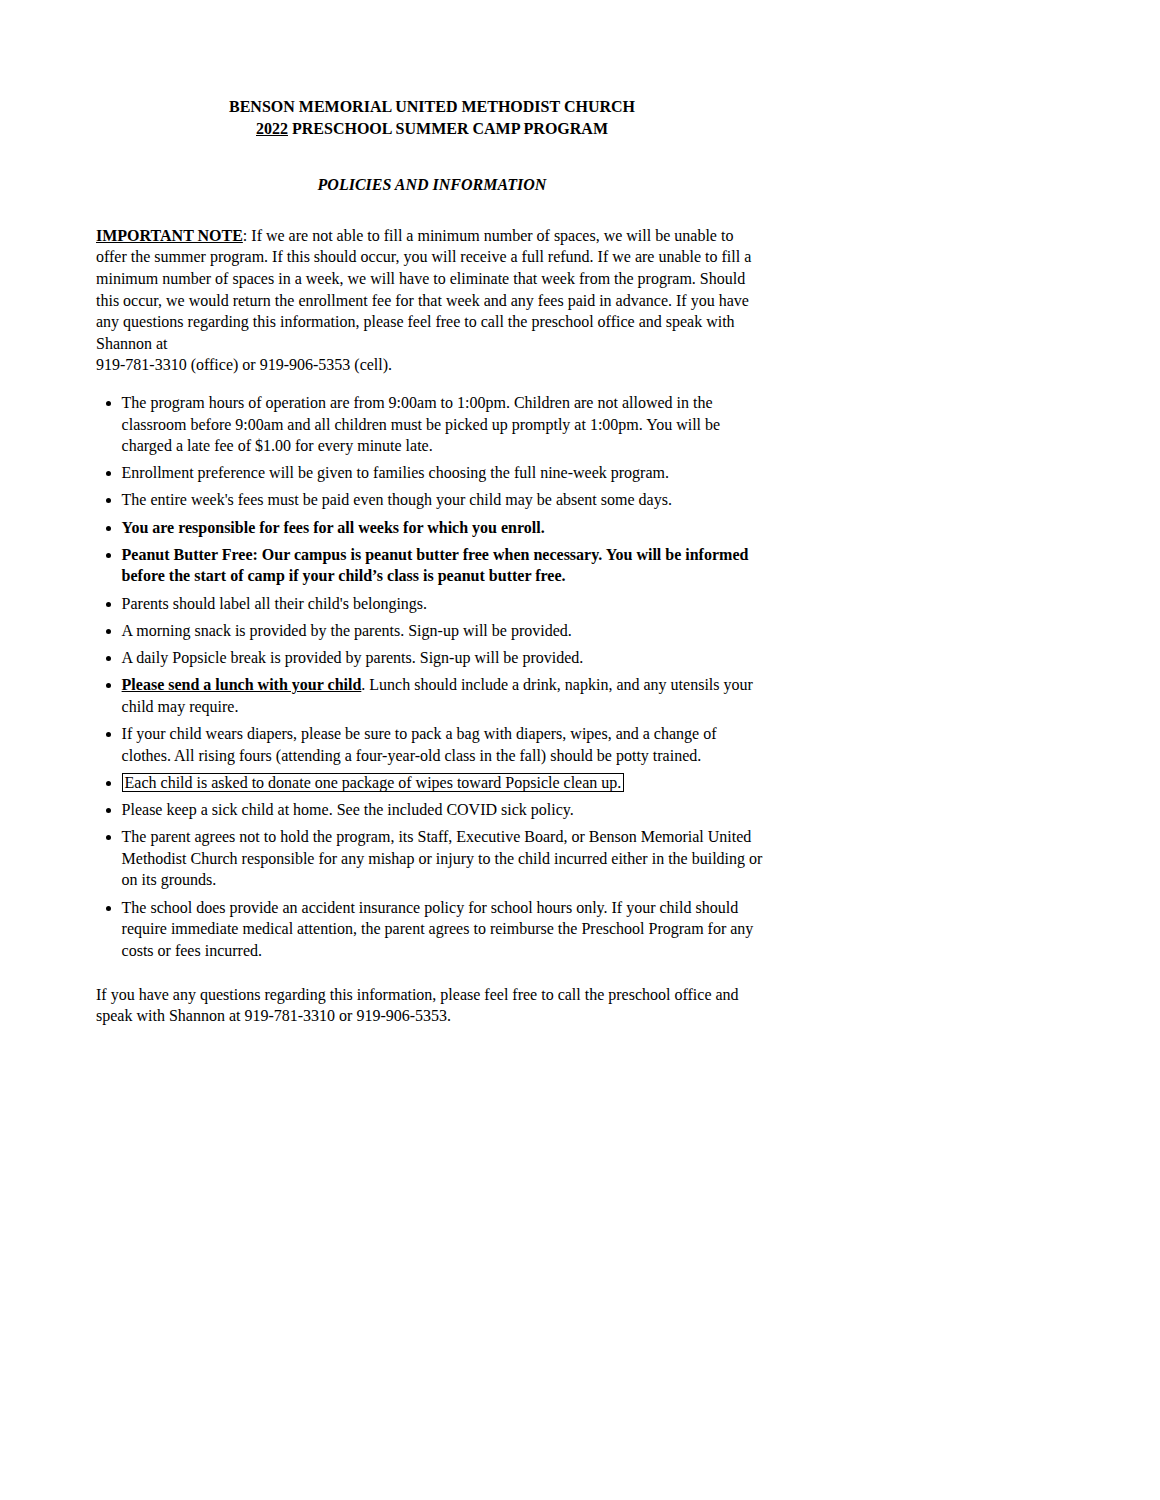BENSON MEMORIAL UNITED METHODIST CHURCH 2022 PRESCHOOL SUMMER CAMP PROGRAM
POLICIES AND INFORMATION
IMPORTANT NOTE: If we are not able to fill a minimum number of spaces, we will be unable to offer the summer program. If this should occur, you will receive a full refund. If we are unable to fill a minimum number of spaces in a week, we will have to eliminate that week from the program. Should this occur, we would return the enrollment fee for that week and any fees paid in advance. If you have any questions regarding this information, please feel free to call the preschool office and speak with Shannon at
919-781-3310 (office) or 919-906-5353 (cell).
The program hours of operation are from 9:00am to 1:00pm. Children are not allowed in the classroom before 9:00am and all children must be picked up promptly at 1:00pm. You will be charged a late fee of $1.00 for every minute late.
Enrollment preference will be given to families choosing the full nine-week program.
The entire week's fees must be paid even though your child may be absent some days.
You are responsible for fees for all weeks for which you enroll.
Peanut Butter Free: Our campus is peanut butter free when necessary. You will be informed before the start of camp if your child’s class is peanut butter free.
Parents should label all their child's belongings.
A morning snack is provided by the parents. Sign-up will be provided.
A daily Popsicle break is provided by parents. Sign-up will be provided.
Please send a lunch with your child. Lunch should include a drink, napkin, and any utensils your child may require.
If your child wears diapers, please be sure to pack a bag with diapers, wipes, and a change of clothes. All rising fours (attending a four-year-old class in the fall) should be potty trained.
Each child is asked to donate one package of wipes toward Popsicle clean up.
Please keep a sick child at home. See the included COVID sick policy.
The parent agrees not to hold the program, its Staff, Executive Board, or Benson Memorial United Methodist Church responsible for any mishap or injury to the child incurred either in the building or on its grounds.
The school does provide an accident insurance policy for school hours only. If your child should require immediate medical attention, the parent agrees to reimburse the Preschool Program for any costs or fees incurred.
If you have any questions regarding this information, please feel free to call the preschool office and speak with Shannon at 919-781-3310 or 919-906-5353.